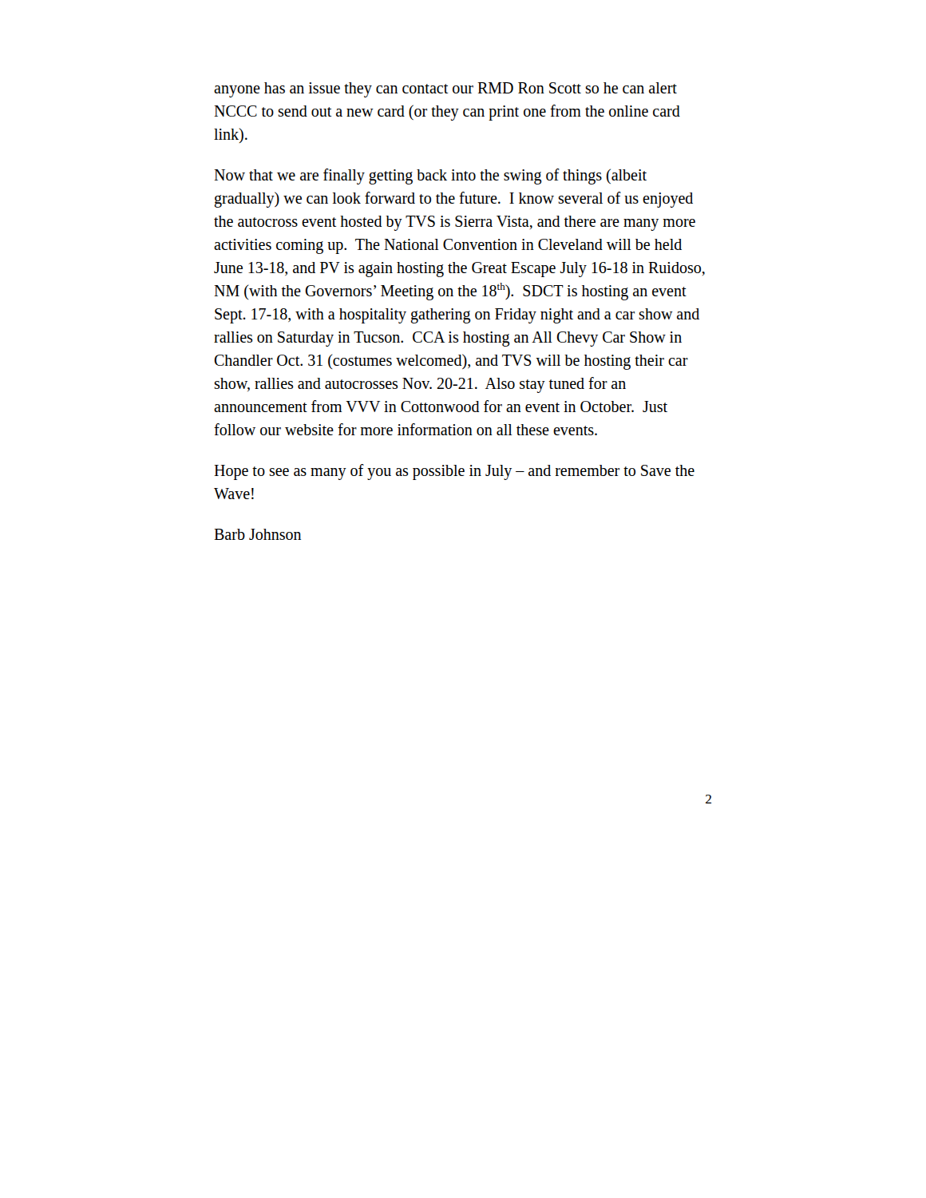anyone has an issue they can contact our RMD Ron Scott so he can alert NCCC to send out a new card (or they can print one from the online card link).
Now that we are finally getting back into the swing of things (albeit gradually) we can look forward to the future. I know several of us enjoyed the autocross event hosted by TVS is Sierra Vista, and there are many more activities coming up. The National Convention in Cleveland will be held June 13-18, and PV is again hosting the Great Escape July 16-18 in Ruidoso, NM (with the Governors’ Meeting on the 18th). SDCT is hosting an event Sept. 17-18, with a hospitality gathering on Friday night and a car show and rallies on Saturday in Tucson. CCA is hosting an All Chevy Car Show in Chandler Oct. 31 (costumes welcomed), and TVS will be hosting their car show, rallies and autocrosses Nov. 20-21. Also stay tuned for an announcement from VVV in Cottonwood for an event in October. Just follow our website for more information on all these events.
Hope to see as many of you as possible in July – and remember to Save the Wave!
Barb Johnson
2